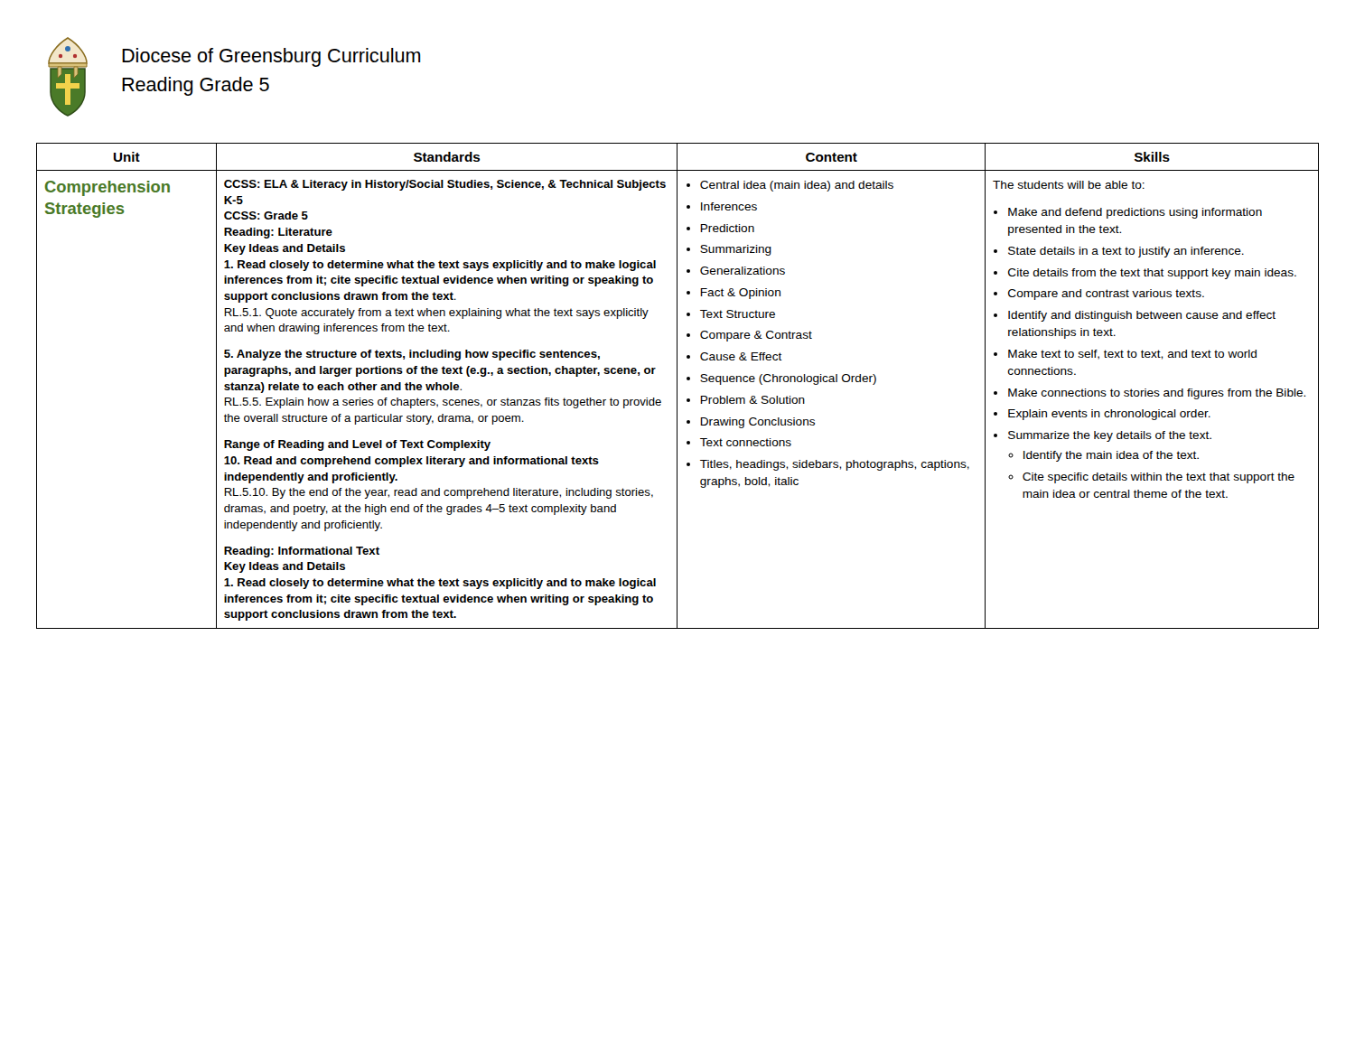Diocese of Greensburg Curriculum
Reading Grade 5
| Unit | Standards | Content | Skills |
| --- | --- | --- | --- |
| Comprehension Strategies | CCSS: ELA & Literacy in History/Social Studies, Science, & Technical Subjects K-5 CCSS: Grade 5 Reading: Literature Key Ideas and Details 1. Read closely to determine what the text says explicitly and to make logical inferences from it; cite specific textual evidence when writing or speaking to support conclusions drawn from the text . RL.5.1. Quote accurately from a text when explaining what the text says explicitly and when drawing inferences from the text. 5. Analyze the structure of texts, including how specific sentences, paragraphs, and larger portions of the text (e.g., a section, chapter, scene, or stanza) relate to each other and the whole . RL.5.5. Explain how a series of chapters, scenes, or stanzas fits together to provide the overall structure of a particular story, drama, or poem. Range of Reading and Level of Text Complexity 10. Read and comprehend complex literary and informational texts independently and proficiently. RL.5.10. By the end of the year, read and comprehend literature, including stories, dramas, and poetry, at the high end of the grades 4–5 text complexity band independently and proficiently. Reading: Informational Text Key Ideas and Details 1. Read closely to determine what the text says explicitly and to make logical inferences from it; cite specific textual evidence when writing or speaking to support conclusions drawn from the text. | Central idea (main idea) and details Inferences Prediction Summarizing Generalizations Fact & Opinion Text Structure Compare & Contrast Cause & Effect Sequence (Chronological Order) Problem & Solution Drawing Conclusions Text connections Titles, headings, sidebars, photographs, captions, graphs, bold, italic | The students will be able to: Make and defend predictions using information presented in the text. State details in a text to justify an inference. Cite details from the text that support key main ideas. Compare and contrast various texts. Identify and distinguish between cause and effect relationships in text. Make text to self, text to text, and text to world connections. Make connections to stories and figures from the Bible. Explain events in chronological order. Summarize the key details of the text. Identify the main idea of the text. Cite specific details within the text that support the main idea or central theme of the text. |